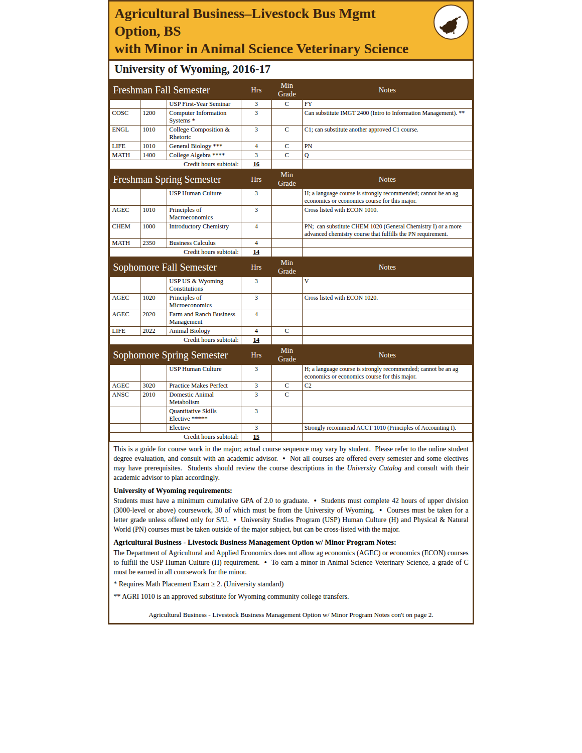Agricultural Business–Livestock Bus Mgmt Option, BS
with Minor in Animal Science Veterinary Science
University of Wyoming, 2016-17
| Freshman Fall Semester | Hrs | Min Grade | Notes |
| --- | --- | --- | --- |
| | | USP First-Year Seminar | 3 | C | FY |
| COSC | 1200 | Computer Information Systems * | 3 | | Can substitute IMGT 2400 (Intro to Information Management). ** |
| ENGL | 1010 | College Composition & Rhetoric | 3 | C | C1; can substitute another approved C1 course. |
| LIFE | 1010 | General Biology *** | 4 | C | PN |
| MATH | 1400 | College Algebra **** | 3 | C | Q |
| Credit hours subtotal: | 16 | | |
| Freshman Spring Semester | Hrs | Min Grade | Notes |
| --- | --- | --- | --- |
| | | USP Human Culture | 3 | | H; a language course is strongly recommended; cannot be an ag economics or economics course for this major. |
| AGEC | 1010 | Principles of Macroeconomics | 3 | | Cross listed with ECON 1010. |
| CHEM | 1000 | Introductory Chemistry | 4 | | PN; can substitute CHEM 1020 (General Chemistry I) or a more advanced chemistry course that fulfills the PN requirement. |
| MATH | 2350 | Business Calculus | 4 | | |
| Credit hours subtotal: | 14 | | |
| Sophomore Fall Semester | Hrs | Min Grade | Notes |
| --- | --- | --- | --- |
| | | USP US & Wyoming Constitutions | 3 | | V |
| AGEC | 1020 | Principles of Microeconomics | 3 | | Cross listed with ECON 1020. |
| AGEC | 2020 | Farm and Ranch Business Management | 4 | | |
| LIFE | 2022 | Animal Biology | 4 | C | |
| Credit hours subtotal: | 14 | | |
| Sophomore Spring Semester | Hrs | Min Grade | Notes |
| --- | --- | --- | --- |
| | | USP Human Culture | 3 | | H; a language course is strongly recommended; cannot be an ag economics or economics course for this major. |
| AGEC | 3020 | Practice Makes Perfect | 3 | C | C2 |
| ANSC | 2010 | Domestic Animal Metabolism | 3 | C | |
| | | Quantitative Skills Elective ***** | 3 | | |
| | | Elective | 3 | | Strongly recommend ACCT 1010 (Principles of Accounting I). |
| Credit hours subtotal: | 15 | | |
This is a guide for course work in the major; actual course sequence may vary by student. Please refer to the online student degree evaluation, and consult with an academic advisor. • Not all courses are offered every semester and some electives may have prerequisites. Students should review the course descriptions in the University Catalog and consult with their academic advisor to plan accordingly.
University of Wyoming requirements:
Students must have a minimum cumulative GPA of 2.0 to graduate. • Students must complete 42 hours of upper division (3000-level or above) coursework, 30 of which must be from the University of Wyoming. • Courses must be taken for a letter grade unless offered only for S/U. • University Studies Program (USP) Human Culture (H) and Physical & Natural World (PN) courses must be taken outside of the major subject, but can be cross-listed with the major.
Agricultural Business - Livestock Business Management Option w/ Minor Program Notes:
The Department of Agricultural and Applied Economics does not allow ag economics (AGEC) or economics (ECON) courses to fulfill the USP Human Culture (H) requirement. • To earn a minor in Animal Science Veterinary Science, a grade of C must be earned in all coursework for the minor.
* Requires Math Placement Exam ≥ 2. (University standard)
** AGRI 1010 is an approved substitute for Wyoming community college transfers.
Agricultural Business - Livestock Business Management Option w/ Minor Program Notes con't on page 2.